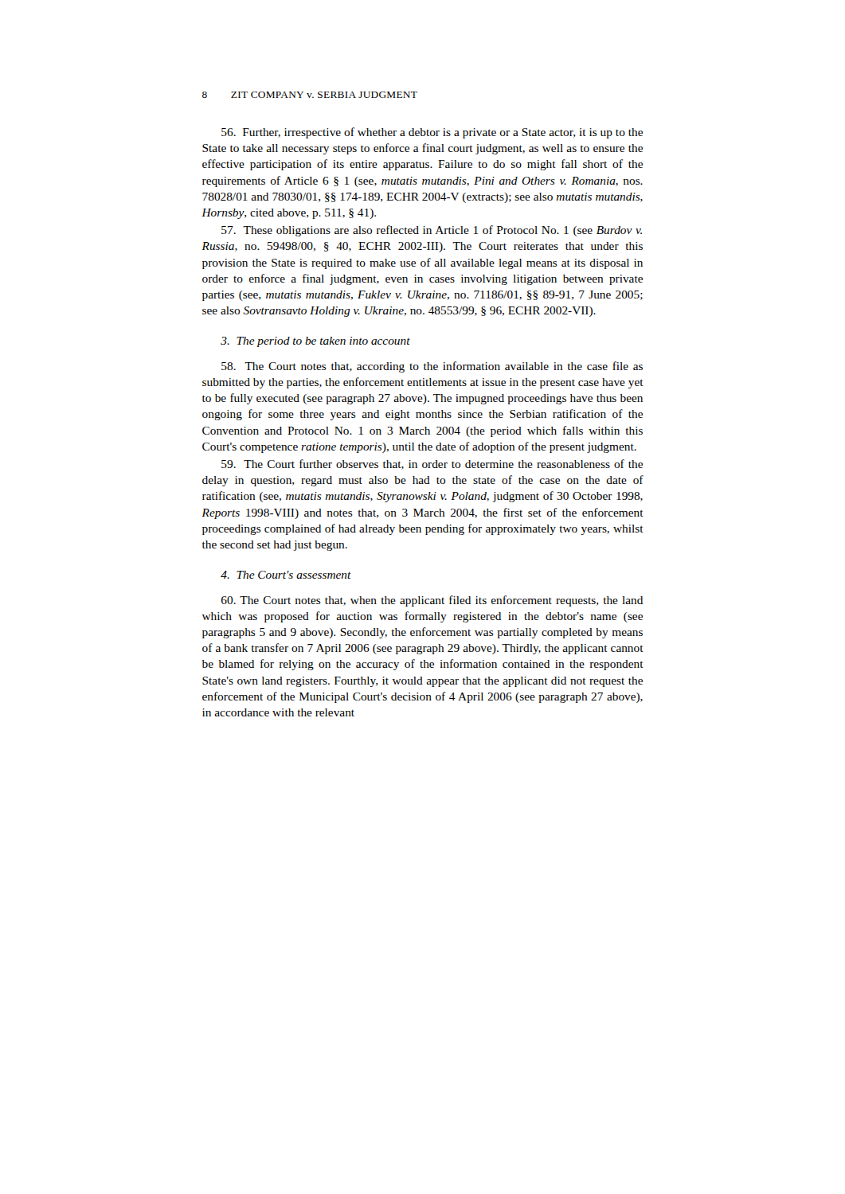8 ZIT COMPANY v. SERBIA JUDGMENT
56. Further, irrespective of whether a debtor is a private or a State actor, it is up to the State to take all necessary steps to enforce a final court judgment, as well as to ensure the effective participation of its entire apparatus. Failure to do so might fall short of the requirements of Article 6 § 1 (see, mutatis mutandis, Pini and Others v. Romania, nos. 78028/01 and 78030/01, §§ 174-189, ECHR 2004-V (extracts); see also mutatis mutandis, Hornsby, cited above, p. 511, § 41).
57. These obligations are also reflected in Article 1 of Protocol No. 1 (see Burdov v. Russia, no. 59498/00, § 40, ECHR 2002-III). The Court reiterates that under this provision the State is required to make use of all available legal means at its disposal in order to enforce a final judgment, even in cases involving litigation between private parties (see, mutatis mutandis, Fuklev v. Ukraine, no. 71186/01, §§ 89-91, 7 June 2005; see also Sovtransavto Holding v. Ukraine, no. 48553/99, § 96, ECHR 2002-VII).
3. The period to be taken into account
58. The Court notes that, according to the information available in the case file as submitted by the parties, the enforcement entitlements at issue in the present case have yet to be fully executed (see paragraph 27 above). The impugned proceedings have thus been ongoing for some three years and eight months since the Serbian ratification of the Convention and Protocol No. 1 on 3 March 2004 (the period which falls within this Court's competence ratione temporis), until the date of adoption of the present judgment.
59. The Court further observes that, in order to determine the reasonableness of the delay in question, regard must also be had to the state of the case on the date of ratification (see, mutatis mutandis, Styranowski v. Poland, judgment of 30 October 1998, Reports 1998-VIII) and notes that, on 3 March 2004, the first set of the enforcement proceedings complained of had already been pending for approximately two years, whilst the second set had just begun.
4. The Court's assessment
60. The Court notes that, when the applicant filed its enforcement requests, the land which was proposed for auction was formally registered in the debtor's name (see paragraphs 5 and 9 above). Secondly, the enforcement was partially completed by means of a bank transfer on 7 April 2006 (see paragraph 29 above). Thirdly, the applicant cannot be blamed for relying on the accuracy of the information contained in the respondent State's own land registers. Fourthly, it would appear that the applicant did not request the enforcement of the Municipal Court's decision of 4 April 2006 (see paragraph 27 above), in accordance with the relevant